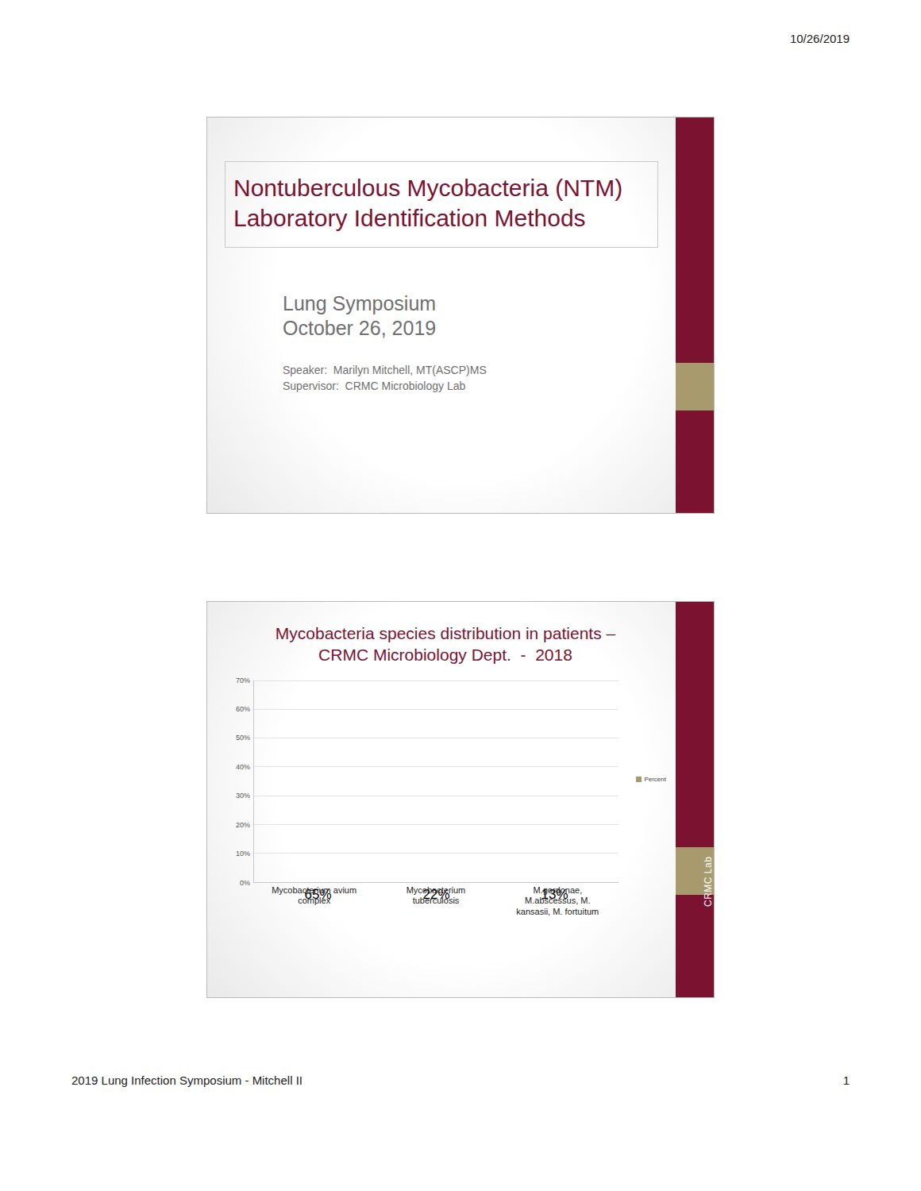10/26/2019
Nontuberculous Mycobacteria (NTM)
Laboratory Identification Methods
Lung Symposium
October 26, 2019
Speaker: Marilyn Mitchell, MT(ASCP)MS
Supervisor: CRMC Microbiology Lab
CRMC Lab
Mycobacteria species distribution in patients –
CRMC Microbiology Dept. - 2018
70% 60% 50% 40% 30% 20% 10% 0%
65%
22%
13%
Percent
Mycobacterium avium complex
Mycobacterium tuberculosis
M.gordonae, M.abscessus, M. kansasii, M. fortuitum
2019 Lung Infection Symposium - Mitchell II 1